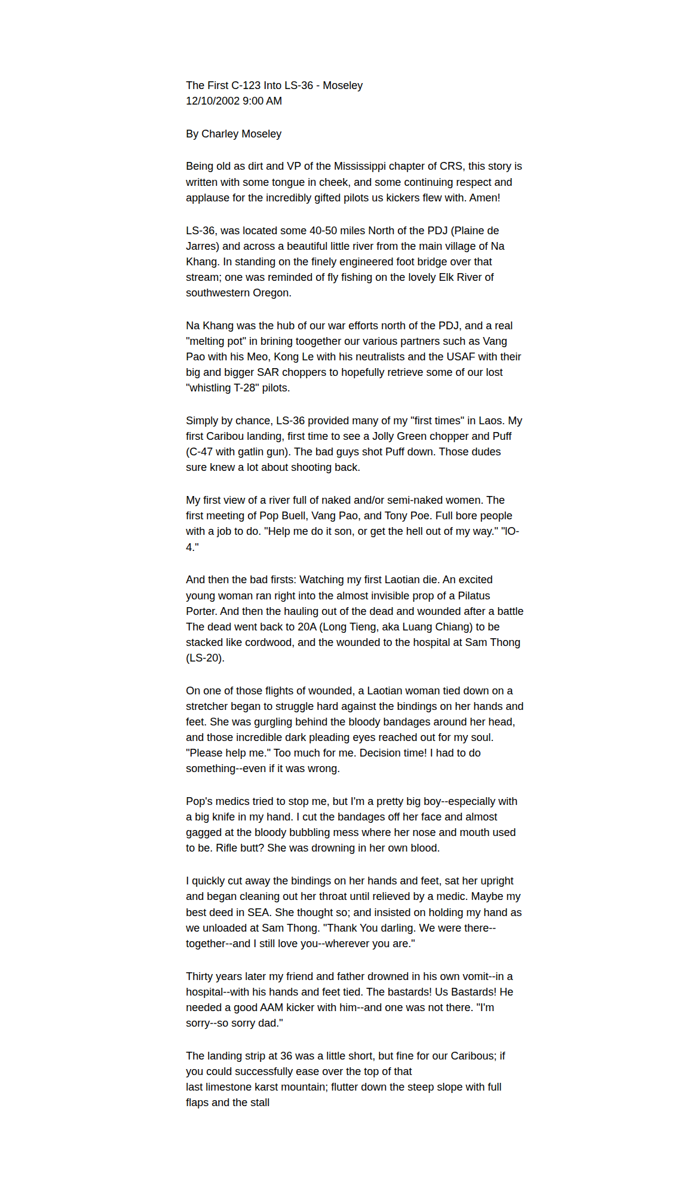The First C-123 Into LS-36 - Moseley
12/10/2002 9:00 AM
By Charley Moseley
Being old as dirt and VP of the Mississippi chapter of CRS, this story is written with some tongue in cheek, and some continuing respect and applause for the incredibly gifted pilots us kickers flew with. Amen!
LS-36, was located some 40-50 miles North of the PDJ (Plaine de Jarres) and across a beautiful little river from the main village of Na Khang. In standing on the finely engineered foot bridge over that stream; one was reminded of fly fishing on the lovely Elk River of southwestern Oregon.
Na Khang was the hub of our war efforts north of the PDJ, and a real "melting pot" in brining toogether our various partners such as Vang Pao with his Meo, Kong Le with his neutralists and the USAF with their big and bigger SAR choppers to hopefully retrieve some of our lost "whistling T-28" pilots.
Simply by chance, LS-36 provided many of my "first times" in Laos. My first Caribou landing, first time to see a Jolly Green chopper and Puff (C-47 with gatlin gun). The bad guys shot Puff down. Those dudes sure knew a lot about shooting back.
My first view of a river full of naked and/or semi-naked women. The first meeting of Pop Buell, Vang Pao, and Tony Poe. Full bore people with a job to do. "Help me do it son, or get the hell out of my way." "lO-4."
And then the bad firsts: Watching my first Laotian die. An excited young woman ran right into the almost invisible prop of a Pilatus Porter. And then the hauling out of the dead and wounded after a battle The dead went back to 20A (Long Tieng, aka Luang Chiang) to be stacked like cordwood, and the wounded to the hospital at Sam Thong (LS-20).
On one of those flights of wounded, a Laotian woman tied down on a stretcher began to struggle hard against the bindings on her hands and feet. She was gurgling behind the bloody bandages around her head, and those incredible dark pleading eyes reached out for my soul. "Please help me." Too much for me. Decision time! I had to do something--even if it was wrong.
Pop's medics tried to stop me, but I'm a pretty big boy--especially with a big knife in my hand. I cut the bandages off her face and almost gagged at the bloody bubbling mess where her nose and mouth used to be. Rifle butt? She was drowning in her own blood.
I quickly cut away the bindings on her hands and feet, sat her upright and began cleaning out her throat until relieved by a medic. Maybe my best deed in SEA. She thought so; and insisted on holding my hand as we unloaded at Sam Thong. "Thank You darling. We were there--together--and I still love you--wherever you are."
Thirty years later my friend and father drowned in his own vomit--in a hospital--with his hands and feet tied. The bastards! Us Bastards! He needed a good AAM kicker with him--and one was not there. "I'm sorry--so sorry dad."
The landing strip at 36 was a little short, but fine for our Caribous; if you could successfully ease over the top of that
last limestone karst mountain; flutter down the steep slope with full flaps and the stall